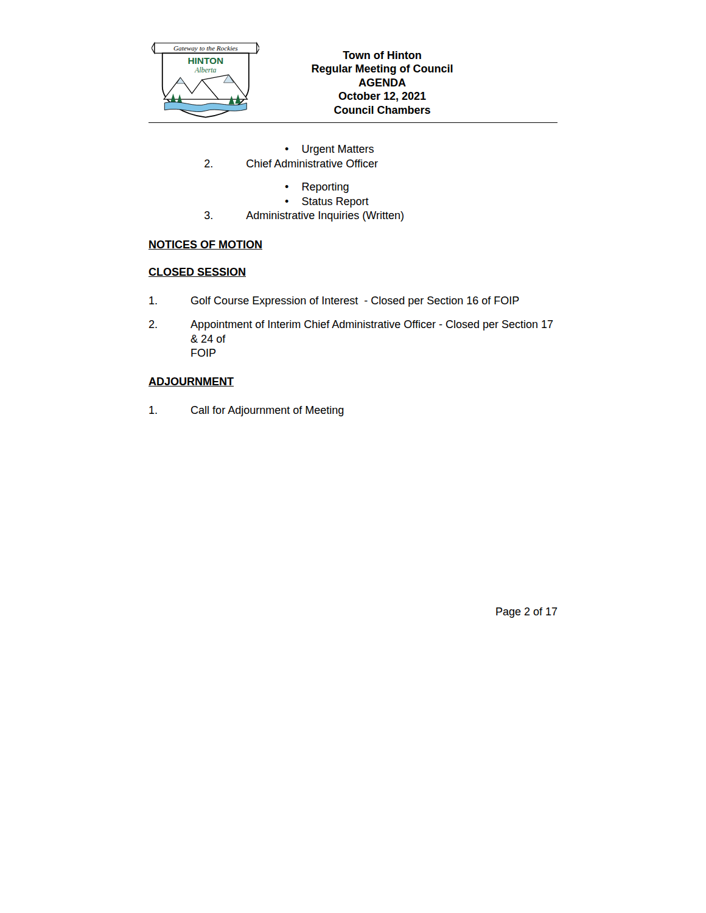Gateway to the Rockies HINTON Alberta
Town of Hinton
Regular Meeting of Council
AGENDA
October 12, 2021
Council Chambers
•
Urgent Matters
2.
Chief Administrative Officer
•
Reporting
•
Status Report
3.
Administrative Inquiries (Written)
NOTICES OF MOTION
CLOSED SESSION
1.
Golf Course Expression of Interest - Closed per Section 16 of FOIP
2.
Appointment of Interim Chief Administrative Officer - Closed per Section 17 & 24 of FOIP
ADJOURNMENT
1.
Call for Adjournment of Meeting
Page 2 of 17